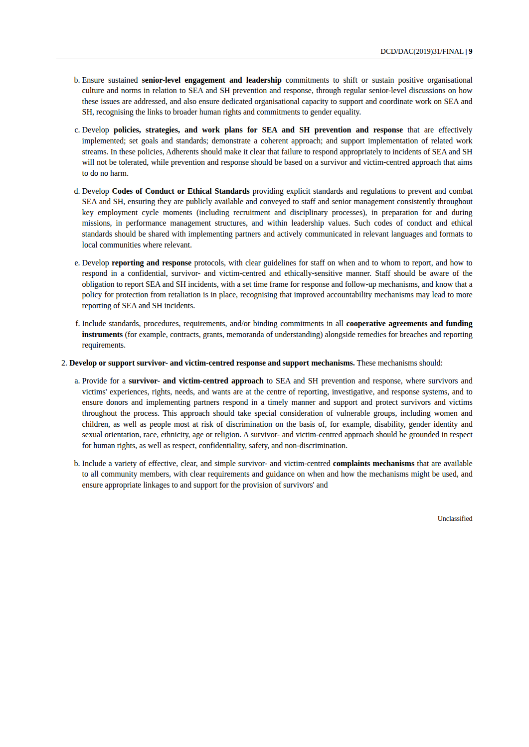DCD/DAC(2019)31/FINAL | 9
Ensure sustained senior-level engagement and leadership commitments to shift or sustain positive organisational culture and norms in relation to SEA and SH prevention and response, through regular senior-level discussions on how these issues are addressed, and also ensure dedicated organisational capacity to support and coordinate work on SEA and SH, recognising the links to broader human rights and commitments to gender equality.
Develop policies, strategies, and work plans for SEA and SH prevention and response that are effectively implemented; set goals and standards; demonstrate a coherent approach; and support implementation of related work streams. In these policies, Adherents should make it clear that failure to respond appropriately to incidents of SEA and SH will not be tolerated, while prevention and response should be based on a survivor and victim-centred approach that aims to do no harm.
Develop Codes of Conduct or Ethical Standards providing explicit standards and regulations to prevent and combat SEA and SH, ensuring they are publicly available and conveyed to staff and senior management consistently throughout key employment cycle moments (including recruitment and disciplinary processes), in preparation for and during missions, in performance management structures, and within leadership values. Such codes of conduct and ethical standards should be shared with implementing partners and actively communicated in relevant languages and formats to local communities where relevant.
Develop reporting and response protocols, with clear guidelines for staff on when and to whom to report, and how to respond in a confidential, survivor- and victim-centred and ethically-sensitive manner. Staff should be aware of the obligation to report SEA and SH incidents, with a set time frame for response and follow-up mechanisms, and know that a policy for protection from retaliation is in place, recognising that improved accountability mechanisms may lead to more reporting of SEA and SH incidents.
Include standards, procedures, requirements, and/or binding commitments in all cooperative agreements and funding instruments (for example, contracts, grants, memoranda of understanding) alongside remedies for breaches and reporting requirements.
Develop or support survivor- and victim-centred response and support mechanisms. These mechanisms should:
Provide for a survivor- and victim-centred approach to SEA and SH prevention and response, where survivors and victims' experiences, rights, needs, and wants are at the centre of reporting, investigative, and response systems, and to ensure donors and implementing partners respond in a timely manner and support and protect survivors and victims throughout the process. This approach should take special consideration of vulnerable groups, including women and children, as well as people most at risk of discrimination on the basis of, for example, disability, gender identity and sexual orientation, race, ethnicity, age or religion. A survivor- and victim-centred approach should be grounded in respect for human rights, as well as respect, confidentiality, safety, and non-discrimination.
Include a variety of effective, clear, and simple survivor- and victim-centred complaints mechanisms that are available to all community members, with clear requirements and guidance on when and how the mechanisms might be used, and ensure appropriate linkages to and support for the provision of survivors' and
Unclassified